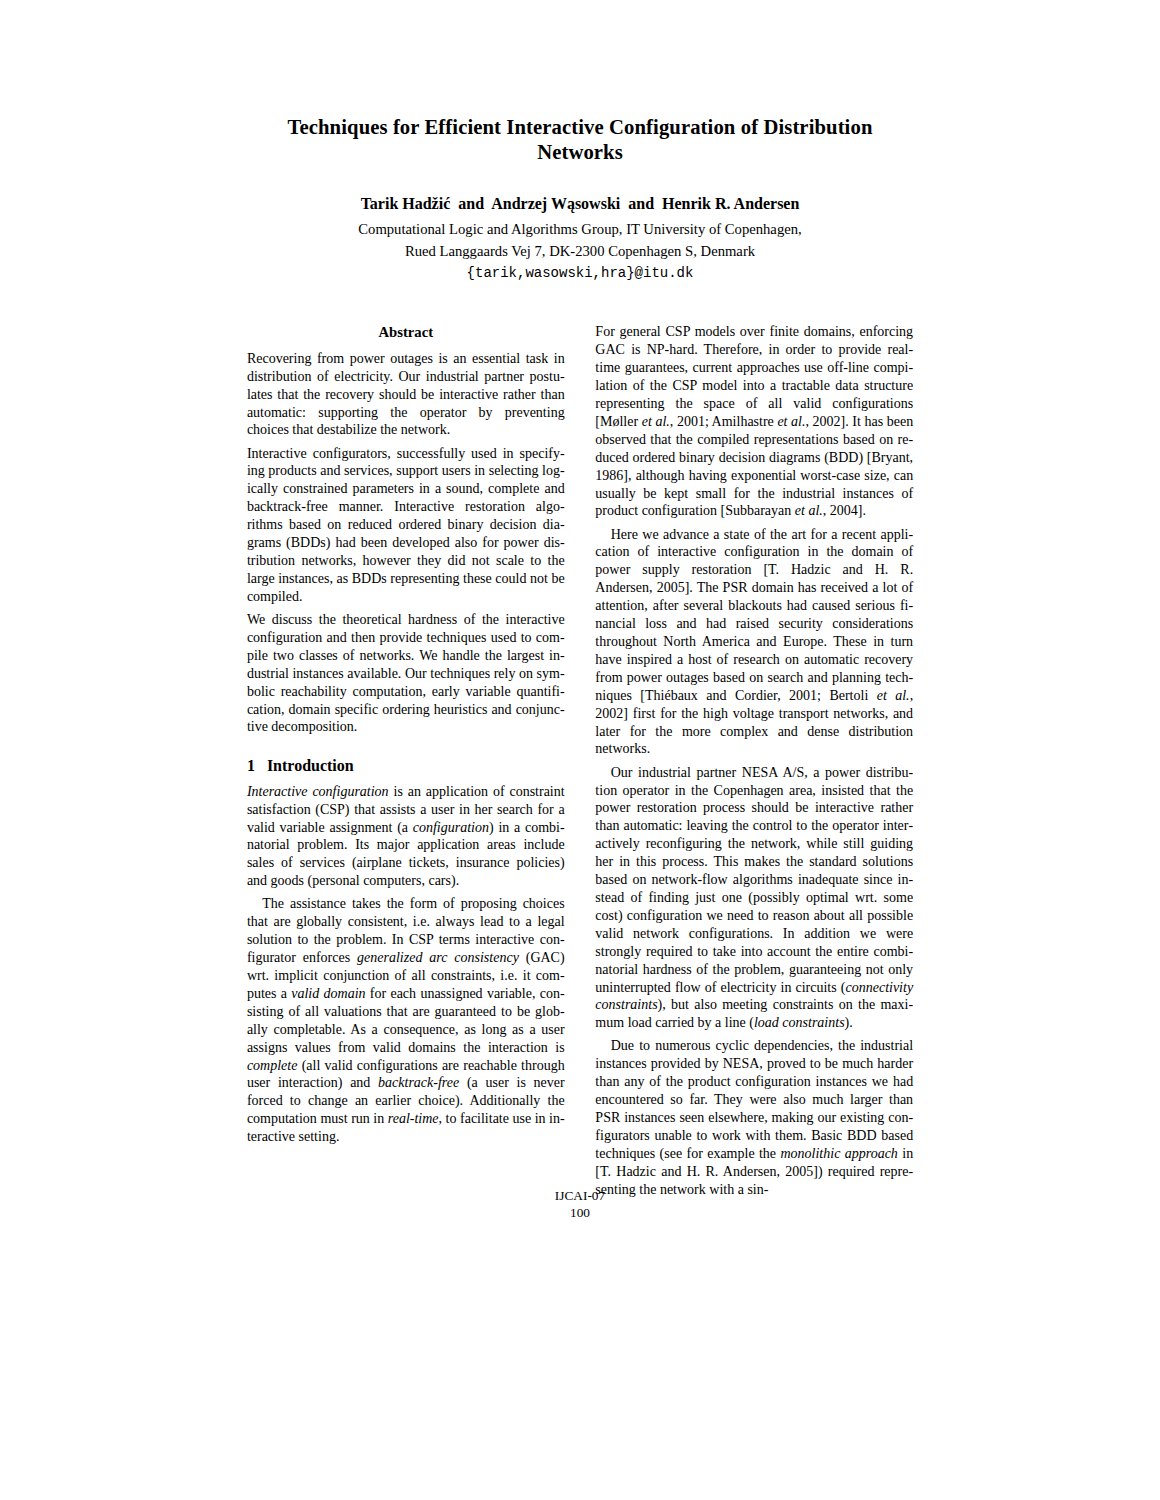Techniques for Efficient Interactive Configuration of Distribution Networks
Tarik Hadžić and Andrzej Wąsowski and Henrik R. Andersen
Computational Logic and Algorithms Group, IT University of Copenhagen,
Rued Langgaards Vej 7, DK-2300 Copenhagen S, Denmark
{tarik,wasowski,hra}@itu.dk
Abstract
Recovering from power outages is an essential task in distribution of electricity. Our industrial partner postulates that the recovery should be interactive rather than automatic: supporting the operator by preventing choices that destabilize the network.
Interactive configurators, successfully used in specifying products and services, support users in selecting logically constrained parameters in a sound, complete and backtrack-free manner. Interactive restoration algorithms based on reduced ordered binary decision diagrams (BDDs) had been developed also for power distribution networks, however they did not scale to the large instances, as BDDs representing these could not be compiled.
We discuss the theoretical hardness of the interactive configuration and then provide techniques used to compile two classes of networks. We handle the largest industrial instances available. Our techniques rely on symbolic reachability computation, early variable quantification, domain specific ordering heuristics and conjunctive decomposition.
1 Introduction
Interactive configuration is an application of constraint satisfaction (CSP) that assists a user in her search for a valid variable assignment (a configuration) in a combinatorial problem. Its major application areas include sales of services (airplane tickets, insurance policies) and goods (personal computers, cars).
The assistance takes the form of proposing choices that are globally consistent, i.e. always lead to a legal solution to the problem. In CSP terms interactive configurator enforces generalized arc consistency (GAC) wrt. implicit conjunction of all constraints, i.e. it computes a valid domain for each unassigned variable, consisting of all valuations that are guaranteed to be globally completable. As a consequence, as long as a user assigns values from valid domains the interaction is complete (all valid configurations are reachable through user interaction) and backtrack-free (a user is never forced to change an earlier choice). Additionally the computation must run in real-time, to facilitate use in interactive setting.
For general CSP models over finite domains, enforcing GAC is NP-hard. Therefore, in order to provide real-time guarantees, current approaches use off-line compilation of the CSP model into a tractable data structure representing the space of all valid configurations [Møller et al., 2001; Amilhastre et al., 2002]. It has been observed that the compiled representations based on reduced ordered binary decision diagrams (BDD) [Bryant, 1986], although having exponential worst-case size, can usually be kept small for the industrial instances of product configuration [Subbarayan et al., 2004].
Here we advance a state of the art for a recent application of interactive configuration in the domain of power supply restoration [T. Hadzic and H. R. Andersen, 2005]. The PSR domain has received a lot of attention, after several blackouts had caused serious financial loss and had raised security considerations throughout North America and Europe. These in turn have inspired a host of research on automatic recovery from power outages based on search and planning techniques [Thiébaux and Cordier, 2001; Bertoli et al., 2002] first for the high voltage transport networks, and later for the more complex and dense distribution networks.
Our industrial partner NESA A/S, a power distribution operator in the Copenhagen area, insisted that the power restoration process should be interactive rather than automatic: leaving the control to the operator interactively reconfiguring the network, while still guiding her in this process. This makes the standard solutions based on network-flow algorithms inadequate since instead of finding just one (possibly optimal wrt. some cost) configuration we need to reason about all possible valid network configurations. In addition we were strongly required to take into account the entire combinatorial hardness of the problem, guaranteeing not only uninterrupted flow of electricity in circuits (connectivity constraints), but also meeting constraints on the maximum load carried by a line (load constraints).
Due to numerous cyclic dependencies, the industrial instances provided by NESA, proved to be much harder than any of the product configuration instances we had encountered so far. They were also much larger than PSR instances seen elsewhere, making our existing configurators unable to work with them. Basic BDD based techniques (see for example the monolithic approach in [T. Hadzic and H. R. Andersen, 2005]) required representing the network with a sin-
IJCAI-07
100